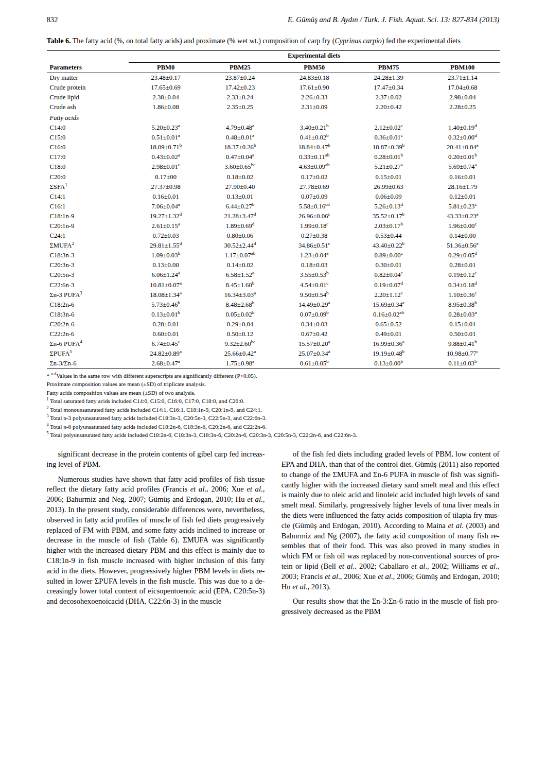832 E. Gümüş and B. Aydın / Turk. J. Fish. Aquat. Sci. 13: 827-834 (2013)
Table 6. The fatty acid (%, on total fatty acids) and proximate (% wet wt.) composition of carp fry (Cyprinus carpio) fed the experimental diets
| | Experimental diets |
| --- | --- |
| Parameters | PBM0 | PBM25 | PBM50 | PBM75 | PBM100 |
| Dry matter | 23.48±0.17 | 23.87±0.24 | 24.83±0.18 | 24.28±1.39 | 23.71±1.14 |
| Crude protein | 17.65±0.69 | 17.42±0.23 | 17.61±0.90 | 17.47±0.34 | 17.04±0.68 |
| Crude lipid | 2.38±0.04 | 2.33±0.24 | 2.26±0.33 | 2.37±0.02 | 2.98±0.04 |
| Crude ash | 1.86±0.08 | 2.35±0.25 | 2.31±0.09 | 2.20±0.42 | 2.28±0.25 |
| Fatty acids |
| C14:0 | 5.20±0.23 a | 4.79±0.48 a | 3.40±0.21 b | 2.12±0.02 c | 1.40±0.19 d |
| C15:0 | 0.51±0.01 a | 0.48±0.01 a | 0.41±0.02 b | 0.36±0.01 c | 0.32±0.00 d |
| C16:0 | 18.09±0.71 b | 18.37±0.26 b | 18.84±0.47 b | 18.87±0.39 b | 20.41±0.84 a |
| C17:0 | 0.43±0.02 a | 0.47±0.04 a | 0.33±0.11 ab | 0.28±0.01 b | 0.20±0.01 b |
| C18:0 | 2.98±0.01 c | 3.60±0.65 bc | 4.63±0.09 ab | 5.21±0.27 a | 5.69±0.74 a |
| C20:0 | 0.17±00 | 0.18±0.02 | 0.17±0.02 | 0.15±0.01 | 0.16±0.01 |
| ΣSFA 1 | 27.37±0.98 | 27.90±0.40 | 27.78±0.69 | 26.99±0.63 | 28.16±1.79 |
| C14:1 | 0.16±0.01 | 0.13±0.01 | 0.07±0.09 | 0.06±0.09 | 0.12±0.01 |
| C16:1 | 7.06±0.04 a | 6.44±0.27 b | 5.58±0.16 cd | 5.26±0.13 d | 5.81±0.23 c |
| C18:1n-9 | 19.27±1.32 d | 21.28±3.47 d | 26.96±0.06 c | 35.52±0.17 b | 43.33±0.23 a |
| C20:1n-9 | 2.61±0.15 a | 1.89±0.69 d | 1.99±0.18 c | 2.03±0.17 b | 1.96±0.00 c |
| C24:1 | 0.72±0.03 | 0.80±0.06 | 0.27±0.38 | 0.53±0.44 | 0.14±0.00 |
| ΣMUFA 2 | 29.81±1.55 d | 30.52±2.44 d | 34.86±0.51 c | 43.40±0.22 b | 51.36±0.56 a |
| C18:3n-3 | 1.09±0.03 b | 1.17±0.07 ab | 1.23±0.04 a | 0.89±0.00 c | 0.29±0.05 d |
| C20:3n-3 | 0.13±0.00 | 0.14±0.02 | 0.18±0.03 | 0.30±0.01 | 0.28±0.01 |
| C20:5n-3 | 6.06±1.24 a | 6.58±1.52 a | 3.55±0.53 b | 0.82±0.04 c | 0.19±0.12 c |
| C22:6n-3 | 10.81±0.07 a | 8.45±1.60 b | 4.54±0.01 c | 0.19±0.07 d | 0.34±0.18 d |
| Σn-3 PUFA 3 | 18.08±1.34 a | 16.34±3.03 a | 9.50±0.54 b | 2.20±1.12 c | 1.10±0.36 c |
| C18:2n-6 | 5.73±0.46 b | 8.48±2.68 b | 14.49±0.29 a | 15.69±0.34 a | 8.95±0.38 b |
| C18:3n-6 | 0.13±0.01 b | 0.05±0.02 b | 0.07±0.09 b | 0.16±0.02 ab | 0.28±0.03 a |
| C20:2n-6 | 0.28±0.01 | 0.29±0.04 | 0.34±0.03 | 0.65±0.52 | 0.15±0.01 |
| C22:2n-6 | 0.60±0.01 | 0.50±0.12 | 0.67±0.42 | 0.49±0.01 | 0.50±0.01 |
| Σn-6 PUFA 4 | 6.74±0.45 c | 9.32±2.60 bc | 15.57±0.20 a | 16.99±0.36 a | 9.88±0.41 b |
| ΣPUFA 5 | 24.82±0.89 a | 25.66±0.42 a | 25.07±0.34 a | 19.19±0.48 b | 10.98±0.77 c |
| Σn-3/Σn-6 | 2.68±0.47 a | 1.75±0.98 a | 0.61±0.05 b | 0.13±0.00 b | 0.11±0.03 b |
* a-dValues in the same row with different superscripts are significantly different (P<0.05).
Proximate composition values are mean (±SD) of triplicate analysis.
Fatty acids composition values are mean (±SD) of two analysis.
1 Total saturated fatty acids included C14:0, C15:0, C16:0, C17:0, C18:0, and C20:0.
2 Total monounsaturated fatty acids included C14:1, C16:1, C18:1n-9, C20:1n-9, and C24:1.
3 Total n-3 polyunsaturated fatty acids included C18:3n-3, C20:5n-3, C22:5n-3, and C22:6n-3.
4 Total n-6 polyunsaturated fatty acids included C18:2n-6, C18:3n-6, C20:2n-6, and C22:2n-6.
5 Total polyunsaturated fatty acids included C18:2n-6, C18:3n-3, C18:3n-6, C20:2n-6, C20:3n-3, C20:5n-3, C22:2n-6, and C22:6n-3.
significant decrease in the protein contents of gibel carp fed increasing level of PBM.
Numerous studies have shown that fatty acid profiles of fish tissue reflect the dietary fatty acid profiles (Francis et al., 2006; Xue et al., 2006; Bahurmiz and Neg, 2007; Gümüş and Erdogan, 2010; Hu et al., 2013). In the present study, considerable differences were, nevertheless, observed in fatty acid profiles of muscle of fish fed diets progressively replaced of FM with PBM, and some fatty acids inclined to increase or decrease in the muscle of fish (Table 6). ΣMUFA was significantly higher with the increased dietary PBM and this effect is mainly due to C18:1n-9 in fish muscle increased with higher inclusion of this fatty acid in the diets. However, progressively higher PBM levels in diets resulted in lower ΣPUFA levels in the fish muscle. This was due to a decreasingly lower total content of eicsopentoenoic acid (EPA, C20:5n-3) and decosohexoenoicacid (DHA, C22:6n-3) in the muscle
of the fish fed diets including graded levels of PBM, low content of EPA and DHA, than that of the control diet. Gümüş (2011) also reported to change of the ΣMUFA and Σn-6 PUFA in muscle of fish was significantly higher with the increased dietary sand smelt meal and this effect is mainly due to oleic acid and linoleic acid included high levels of sand smelt meal. Similarly, progressively higher levels of tuna liver meals in the diets were influenced the fatty acids composition of tilapia fry muscle (Gümüş and Erdogan, 2010). According to Maina et al. (2003) and Bahurmiz and Ng (2007), the fatty acid composition of many fish resembles that of their food. This was also proved in many studies in which FM or fish oil was replaced by non-conventional sources of protein or lipid (Bell et al., 2002; Caballaro et al., 2002; Williams et al., 2003; Francis et al., 2006; Xue et al., 2006; Gümüş and Erdogan, 2010; Hu et al., 2013).
Our results show that the Σn-3:Σn-6 ratio in the muscle of fish progressively decreased as the PBM